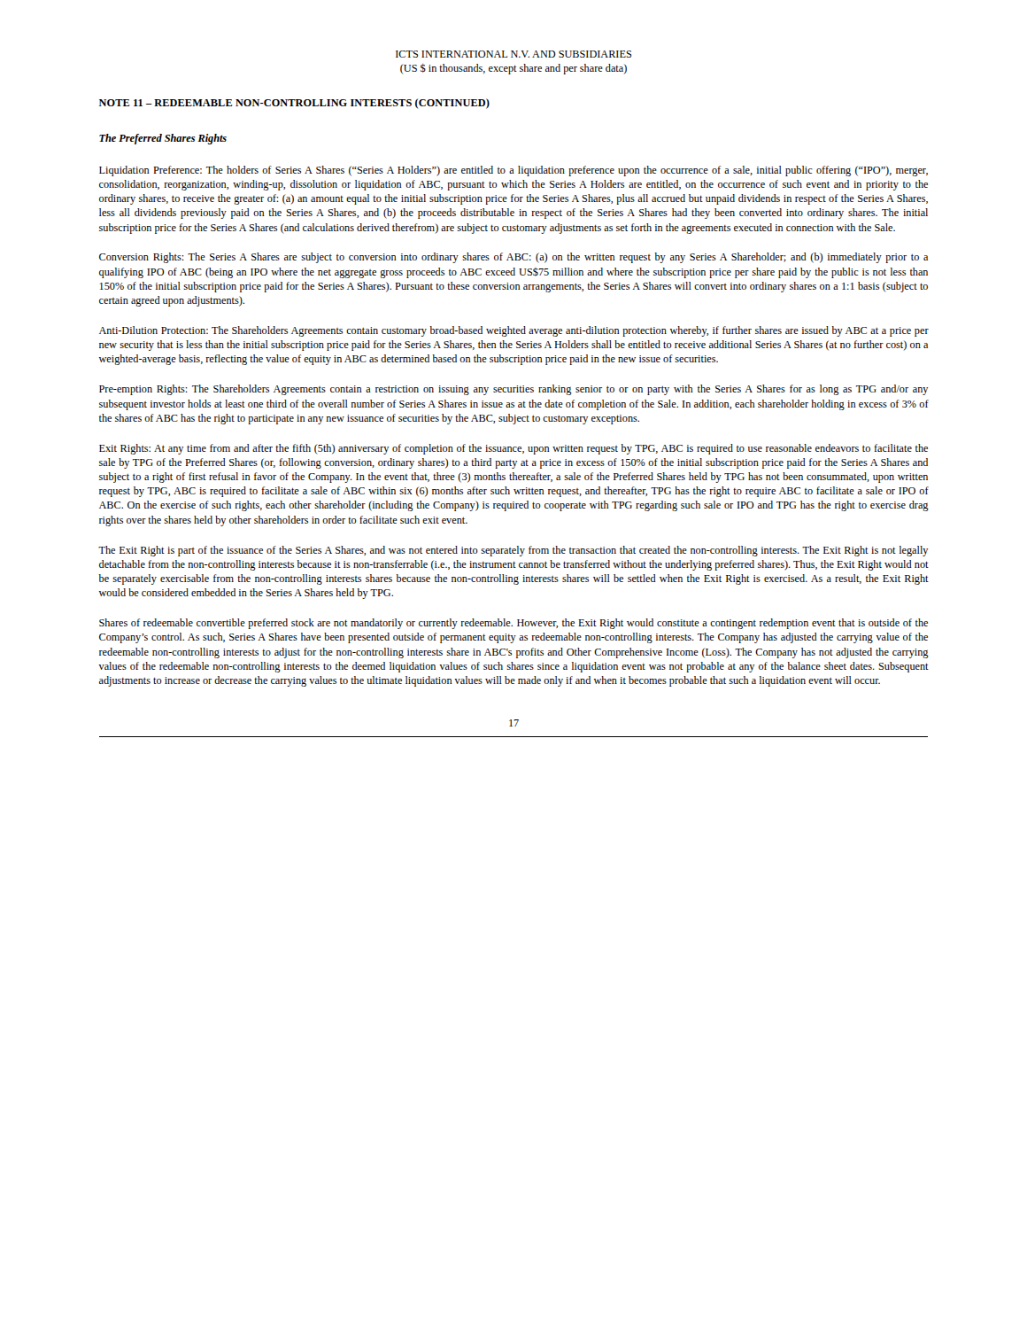ICTS INTERNATIONAL N.V. AND SUBSIDIARIES
(US $ in thousands, except share and per share data)
NOTE 11 – REDEEMABLE NON-CONTROLLING INTERESTS (CONTINUED)
The Preferred Shares Rights
Liquidation Preference: The holders of Series A Shares (“Series A Holders”) are entitled to a liquidation preference upon the occurrence of a sale, initial public offering (“IPO”), merger, consolidation, reorganization, winding-up, dissolution or liquidation of ABC, pursuant to which the Series A Holders are entitled, on the occurrence of such event and in priority to the ordinary shares, to receive the greater of: (a) an amount equal to the initial subscription price for the Series A Shares, plus all accrued but unpaid dividends in respect of the Series A Shares, less all dividends previously paid on the Series A Shares, and (b) the proceeds distributable in respect of the Series A Shares had they been converted into ordinary shares. The initial subscription price for the Series A Shares (and calculations derived therefrom) are subject to customary adjustments as set forth in the agreements executed in connection with the Sale.
Conversion Rights: The Series A Shares are subject to conversion into ordinary shares of ABC: (a) on the written request by any Series A Shareholder; and (b) immediately prior to a qualifying IPO of ABC (being an IPO where the net aggregate gross proceeds to ABC exceed US$75 million and where the subscription price per share paid by the public is not less than 150% of the initial subscription price paid for the Series A Shares). Pursuant to these conversion arrangements, the Series A Shares will convert into ordinary shares on a 1:1 basis (subject to certain agreed upon adjustments).
Anti-Dilution Protection: The Shareholders Agreements contain customary broad-based weighted average anti-dilution protection whereby, if further shares are issued by ABC at a price per new security that is less than the initial subscription price paid for the Series A Shares, then the Series A Holders shall be entitled to receive additional Series A Shares (at no further cost) on a weighted-average basis, reflecting the value of equity in ABC as determined based on the subscription price paid in the new issue of securities.
Pre-emption Rights: The Shareholders Agreements contain a restriction on issuing any securities ranking senior to or on party with the Series A Shares for as long as TPG and/or any subsequent investor holds at least one third of the overall number of Series A Shares in issue as at the date of completion of the Sale. In addition, each shareholder holding in excess of 3% of the shares of ABC has the right to participate in any new issuance of securities by the ABC, subject to customary exceptions.
Exit Rights: At any time from and after the fifth (5th) anniversary of completion of the issuance, upon written request by TPG, ABC is required to use reasonable endeavors to facilitate the sale by TPG of the Preferred Shares (or, following conversion, ordinary shares) to a third party at a price in excess of 150% of the initial subscription price paid for the Series A Shares and subject to a right of first refusal in favor of the Company. In the event that, three (3) months thereafter, a sale of the Preferred Shares held by TPG has not been consummated, upon written request by TPG, ABC is required to facilitate a sale of ABC within six (6) months after such written request, and thereafter, TPG has the right to require ABC to facilitate a sale or IPO of ABC. On the exercise of such rights, each other shareholder (including the Company) is required to cooperate with TPG regarding such sale or IPO and TPG has the right to exercise drag rights over the shares held by other shareholders in order to facilitate such exit event.
The Exit Right is part of the issuance of the Series A Shares, and was not entered into separately from the transaction that created the non-controlling interests. The Exit Right is not legally detachable from the non-controlling interests because it is non-transferrable (i.e., the instrument cannot be transferred without the underlying preferred shares). Thus, the Exit Right would not be separately exercisable from the non-controlling interests shares because the non-controlling interests shares will be settled when the Exit Right is exercised. As a result, the Exit Right would be considered embedded in the Series A Shares held by TPG.
Shares of redeemable convertible preferred stock are not mandatorily or currently redeemable. However, the Exit Right would constitute a contingent redemption event that is outside of the Company’s control. As such, Series A Shares have been presented outside of permanent equity as redeemable non-controlling interests. The Company has adjusted the carrying value of the redeemable non-controlling interests to adjust for the non-controlling interests share in ABC's profits and Other Comprehensive Income (Loss). The Company has not adjusted the carrying values of the redeemable non-controlling interests to the deemed liquidation values of such shares since a liquidation event was not probable at any of the balance sheet dates. Subsequent adjustments to increase or decrease the carrying values to the ultimate liquidation values will be made only if and when it becomes probable that such a liquidation event will occur.
17